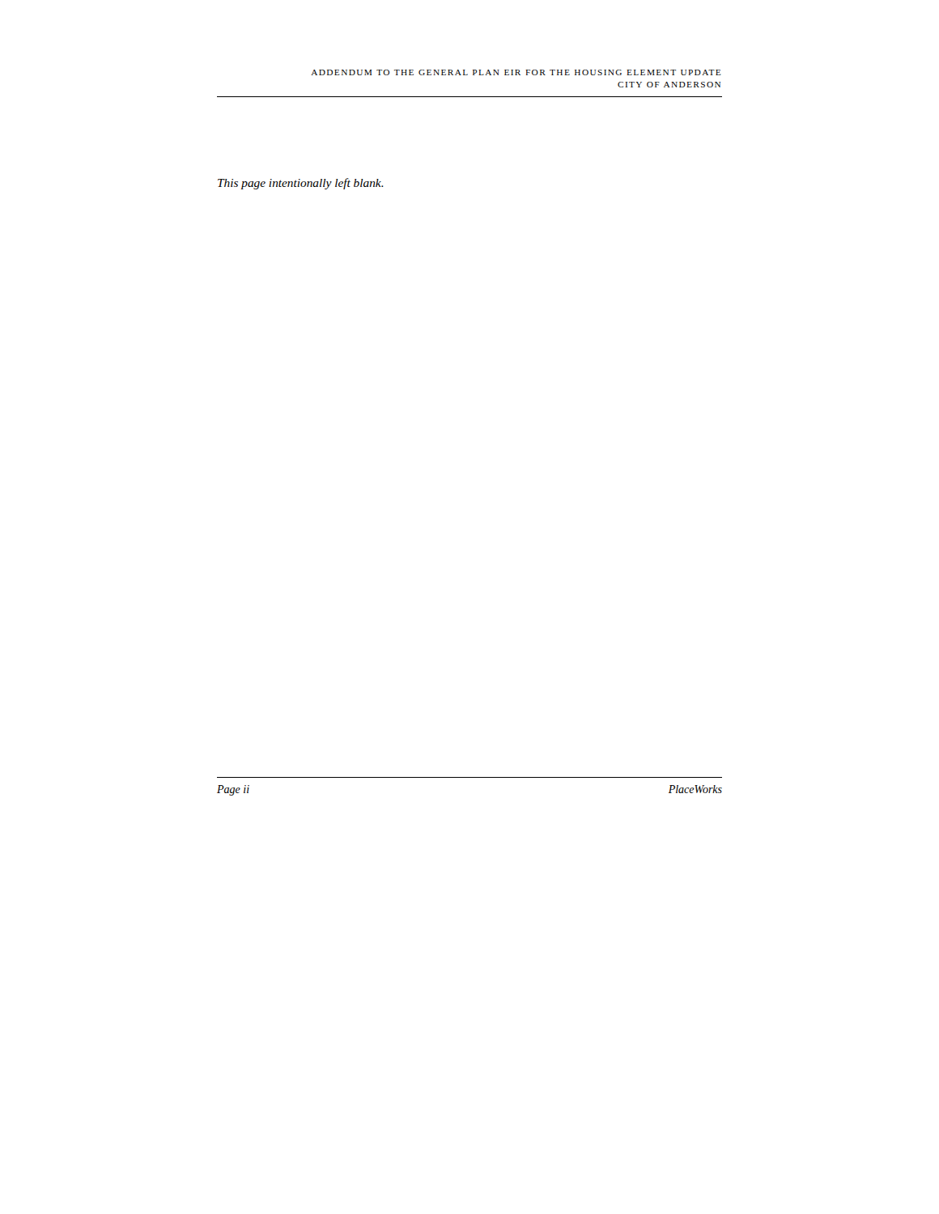Addendum to the General Plan EIR for the Housing Element Update
City of Anderson
This page intentionally left blank.
Page ii PlaceWorks